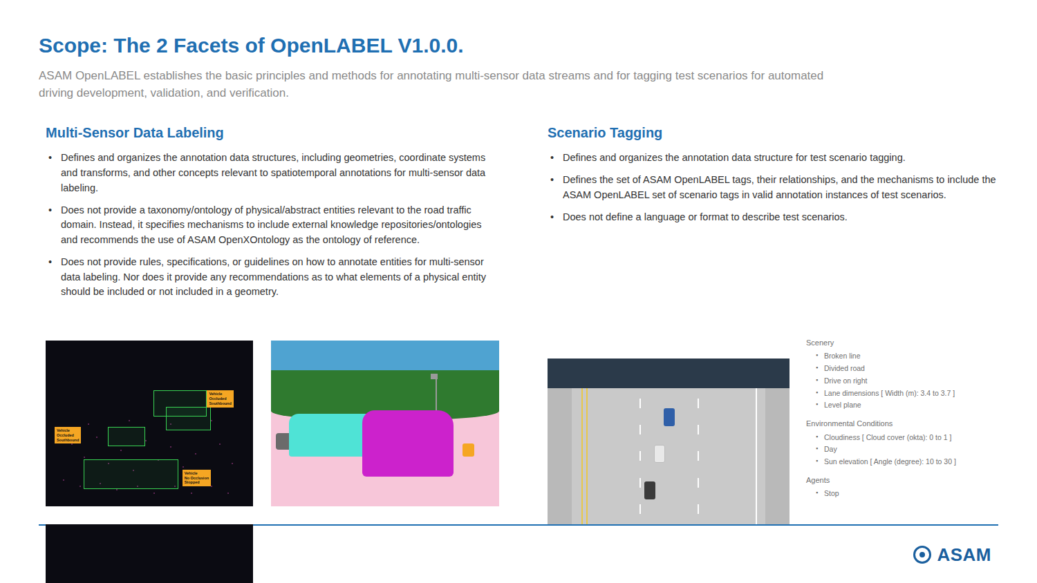Scope: The 2 Facets of OpenLABEL V1.0.0.
ASAM OpenLABEL establishes the basic principles and methods for annotating multi-sensor data streams and for tagging test scenarios for automated driving development, validation, and verification.
Multi-Sensor Data Labeling
Defines and organizes the annotation data structures, including geometries, coordinate systems and transforms, and other concepts relevant to spatiotemporal annotations for multi-sensor data labeling.
Does not provide a taxonomy/ontology of physical/abstract entities relevant to the road traffic domain. Instead, it specifies mechanisms to include external knowledge repositories/ontologies and recommends the use of ASAM OpenXOntology as the ontology of reference.
Does not provide rules, specifications, or guidelines on how to annotate entities for multi-sensor data labeling. Nor does it provide any recommendations as to what elements of a physical entity should be included or not included in a geometry.
Vehicle
Occluded
Southbound
Vehicle
Occluded
Southbound
Vehicle
No Occlusion
Stopped
Scenario Tagging
Defines and organizes the annotation data structure for test scenario tagging.
Defines the set of ASAM OpenLABEL tags, their relationships, and the mechanisms to include the ASAM OpenLABEL set of scenario tags in valid annotation instances of test scenarios.
Does not define a language or format to describe test scenarios.
Scenery
Broken line
Divided road
Drive on right
Lane dimensions [ Width (m): 3.4 to 3.7 ]
Level plane
Environmental Conditions
Cloudiness [ Cloud cover (okta): 0 to 1 ]
Day
Sun elevation [ Angle (degree): 10 to 30 ]
Agents
Stop
ASAM